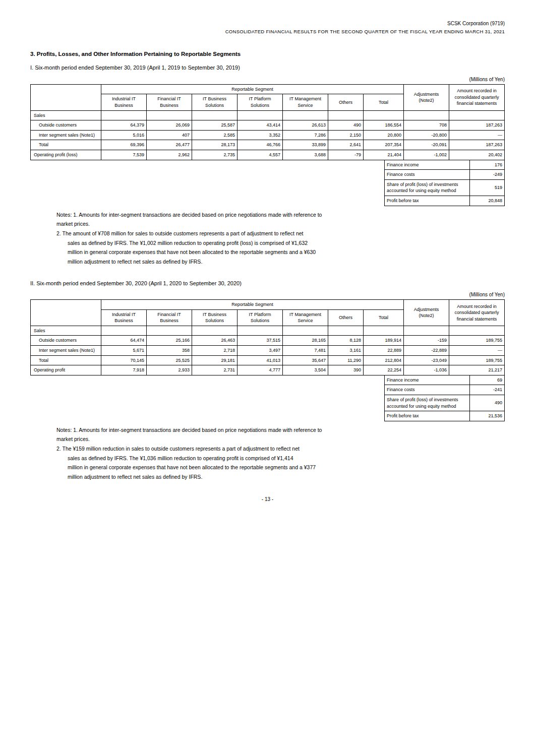SCSK Corporation (9719)
CONSOLIDATED FINANCIAL RESULTS FOR THE SECOND QUARTER OF THE FISCAL YEAR ENDING MARCH 31, 2021
3. Profits, Losses, and Other Information Pertaining to Reportable Segments
I. Six-month period ended September 30, 2019 (April 1, 2019 to September 30, 2019)
(Millions of Yen)
| | Reportable Segment | Adjustments (Note2) | Amount recorded in consolidated quarterly financial statements |
| Industrial IT Business | Financial IT Business | IT Business Solutions | IT Platform Solutions | IT Management Service | Others | Total |
| Sales | | | | | | | | | |
| Outside customers | 64,379 | 26,069 | 25,587 | 43,414 | 26,613 | 490 | 186,554 | 708 | 187,263 |
| Inter segment sales (Note1) | 5,016 | 407 | 2,585 | 3,352 | 7,286 | 2,150 | 20,800 | -20,800 | — |
| Total | 69,396 | 26,477 | 28,173 | 46,766 | 33,899 | 2,641 | 207,354 | -20,091 | 187,263 |
| Operating profit (loss) | 7,539 | 2,962 | 2,735 | 4,557 | 3,688 | -79 | 21,404 | -1,002 | 20,402 |
| Finance income | 176 |
| Finance costs | -249 |
| Share of profit (loss) of investments accounted for using equity method | 519 |
| Profit before tax | 20,848 |
Notes: 1. Amounts for inter-segment transactions are decided based on price negotiations made with reference to
market prices.
2. The amount of ¥708 million for sales to outside customers represents a part of adjustment to reflect net
sales as defined by IFRS. The ¥1,002 million reduction to operating profit (loss) is comprised of ¥1,632
million in general corporate expenses that have not been allocated to the reportable segments and a ¥630
million adjustment to reflect net sales as defined by IFRS.
II. Six-month period ended September 30, 2020 (April 1, 2020 to September 30, 2020)
(Millions of Yen)
| | Reportable Segment | Adjustments (Note2) | Amount recorded in consolidated quarterly financial statements |
| Industrial IT Business | Financial IT Business | IT Business Solutions | IT Platform Solutions | IT Management Service | Others | Total |
| Sales | | | | | | | | | |
| Outside customers | 64,474 | 25,166 | 26,463 | 37,515 | 28,165 | 8,128 | 189,914 | -159 | 189,755 |
| Inter segment sales (Note1) | 5,671 | 358 | 2,718 | 3,497 | 7,481 | 3,161 | 22,889 | -22,889 | — |
| Total | 70,145 | 25,525 | 29,181 | 41,013 | 35,647 | 11,290 | 212,804 | -23,049 | 189,755 |
| Operating profit | 7,918 | 2,933 | 2,731 | 4,777 | 3,504 | 390 | 22,254 | -1,036 | 21,217 |
| Finance income | 69 |
| Finance costs | -241 |
| Share of profit (loss) of investments accounted for using equity method | 490 |
| Profit before tax | 21,536 |
Notes: 1. Amounts for inter-segment transactions are decided based on price negotiations made with reference to
market prices.
2. The ¥159 million reduction in sales to outside customers represents a part of adjustment to reflect net
sales as defined by IFRS. The ¥1,036 million reduction to operating profit is comprised of ¥1,414
million in general corporate expenses that have not been allocated to the reportable segments and a ¥377
million adjustment to reflect net sales as defined by IFRS.
- 13 -